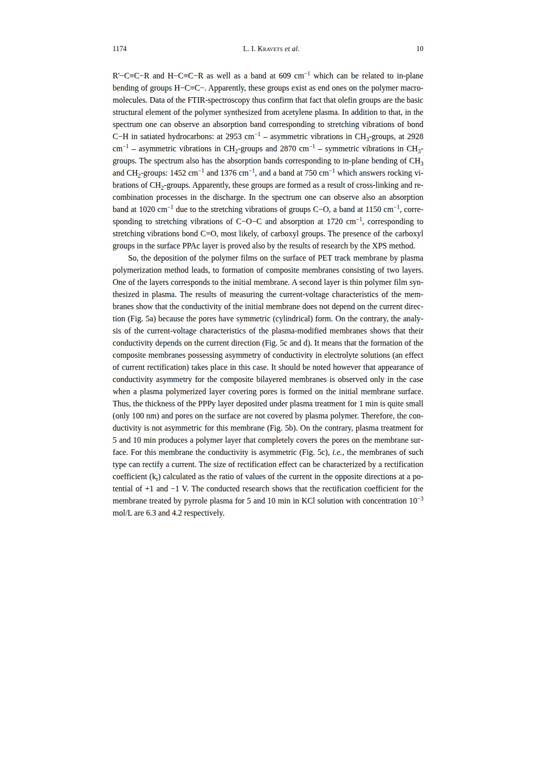1174 L. I. Kravets et al. 10
R'−C≡C−R and H−C≡C−R as well as a band at 609 cm−1 which can be related to in-plane bending of groups H−C≡C−. Apparently, these groups exist as end ones on the polymer macromolecules. Data of the FTIR-spectroscopy thus confirm that fact that olefin groups are the basic structural element of the polymer synthesized from acetylene plasma. In addition to that, in the spectrum one can observe an absorption band corresponding to stretching vibrations of bond C−H in satiated hydrocarbons: at 2953 cm−1 – asymmetric vibrations in CH3-groups, at 2928 cm−1 – asymmetric vibrations in CH2-groups and 2870 cm−1 – symmetric vibrations in CH3-groups. The spectrum also has the absorption bands corresponding to in-plane bending of CH3 and CH2-groups: 1452 cm−1 and 1376 cm−1, and a band at 750 cm−1 which answers rocking vibrations of CH2-groups. Apparently, these groups are formed as a result of cross-linking and recombination processes in the discharge. In the spectrum one can observe also an absorption band at 1020 cm−1 due to the stretching vibrations of groups C−O, a band at 1150 cm−1, corresponding to stretching vibrations of C−O−C and absorption at 1720 cm−1, corresponding to stretching vibrations bond C=O, most likely, of carboxyl groups. The presence of the carboxyl groups in the surface PPAc layer is proved also by the results of research by the XPS method.
So, the deposition of the polymer films on the surface of PET track membrane by plasma polymerization method leads, to formation of composite membranes consisting of two layers. One of the layers corresponds to the initial membrane. A second layer is thin polymer film synthesized in plasma. The results of measuring the current-voltage characteristics of the membranes show that the conductivity of the initial membrane does not depend on the current direction (Fig. 5a) because the pores have symmetric (cylindrical) form. On the contrary, the analysis of the current-voltage characteristics of the plasma-modified membranes shows that their conductivity depends on the current direction (Fig. 5c and d). It means that the formation of the composite membranes possessing asymmetry of conductivity in electrolyte solutions (an effect of current rectification) takes place in this case. It should be noted however that appearance of conductivity asymmetry for the composite bilayered membranes is observed only in the case when a plasma polymerized layer covering pores is formed on the initial membrane surface. Thus, the thickness of the PPPy layer deposited under plasma treatment for 1 min is quite small (only 100 nm) and pores on the surface are not covered by plasma polymer. Therefore, the conductivity is not asymmetric for this membrane (Fig. 5b). On the contrary, plasma treatment for 5 and 10 min produces a polymer layer that completely covers the pores on the membrane surface. For this membrane the conductivity is asymmetric (Fig. 5c), i.e., the membranes of such type can rectify a current. The size of rectification effect can be characterized by a rectification coefficient (kr) calculated as the ratio of values of the current in the opposite directions at a potential of +1 and −1 V. The conducted research shows that the rectification coefficient for the membrane treated by pyrrole plasma for 5 and 10 min in KCl solution with concentration 10−3 mol/L are 6.3 and 4.2 respectively.